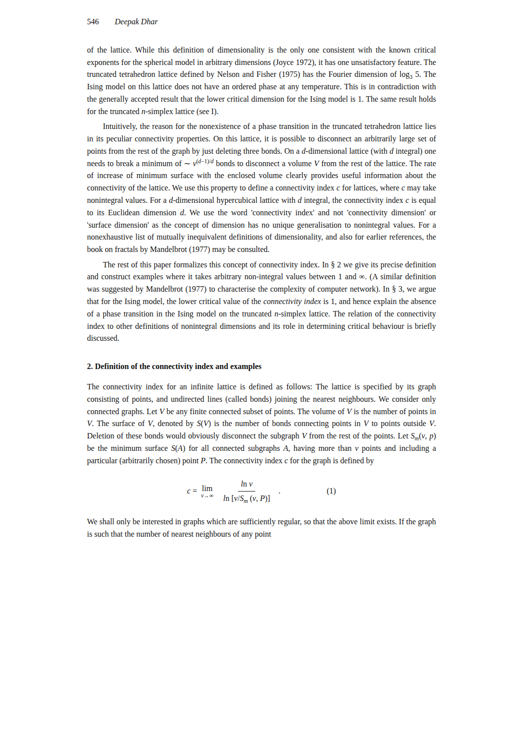546 Deepak Dhar
of the lattice. While this definition of dimensionality is the only one consistent with the known critical exponents for the spherical model in arbitrary dimensions (Joyce 1972), it has one unsatisfactory feature. The truncated tetrahedron lattice defined by Nelson and Fisher (1975) has the Fourier dimension of log3 5. The Ising model on this lattice does not have an ordered phase at any temperature. This is in contradiction with the generally accepted result that the lower critical dimension for the Ising model is 1. The same result holds for the truncated n-simplex lattice (see I).
Intuitively, the reason for the nonexistence of a phase transition in the truncated tetrahedron lattice lies in its peculiar connectivity properties. On this lattice, it is possible to disconnect an arbitrarily large set of points from the rest of the graph by just deleting three bonds. On a d-dimensional lattice (with d integral) one needs to break a minimum of ∼ v(d−1)/d bonds to disconnect a volume V from the rest of the lattice. The rate of increase of minimum surface with the enclosed volume clearly provides useful information about the connectivity of the lattice. We use this property to define a connectivity index c for lattices, where c may take nonintegral values. For a d-dimensional hypercubical lattice with d integral, the connectivity index c is equal to its Euclidean dimension d. We use the word 'connectivity index' and not 'connectivity dimension' or 'surface dimension' as the concept of dimension has no unique generalisation to nonintegral values. For a nonexhaustive list of mutually inequivalent definitions of dimensionality, and also for earlier references, the book on fractals by Mandelbrot (1977) may be consulted.
The rest of this paper formalizes this concept of connectivity index. In § 2 we give its precise definition and construct examples where it takes arbitrary non-integral values between 1 and ∞. (A similar definition was suggested by Mandelbrot (1977) to characterise the complexity of computer network). In § 3, we argue that for the Ising model, the lower critical value of the connectivity index is 1, and hence explain the absence of a phase transition in the Ising model on the truncated n-simplex lattice. The relation of the connectivity index to other definitions of nonintegral dimensions and its role in determining critical behaviour is briefly discussed.
2. Definition of the connectivity index and examples
The connectivity index for an infinite lattice is defined as follows: The lattice is specified by its graph consisting of points, and undirected lines (called bonds) joining the nearest neighbours. We consider only connected graphs. Let V be any finite connected subset of points. The volume of V is the number of points in V. The surface of V, denoted by S(V) is the number of bonds connecting points in V to points outside V. Deletion of these bonds would obviously disconnect the subgraph V from the rest of the points. Let Sm(v, p) be the minimum surface S(A) for all connected subgraphs A, having more than v points and including a particular (arbitrarily chosen) point P. The connectivity index c for the graph is defined by
c = lim v→∞ ln v ln [v/Sm (v, P)] .
(1)
We shall only be interested in graphs which are sufficiently regular, so that the above limit exists. If the graph is such that the number of nearest neighbours of any point